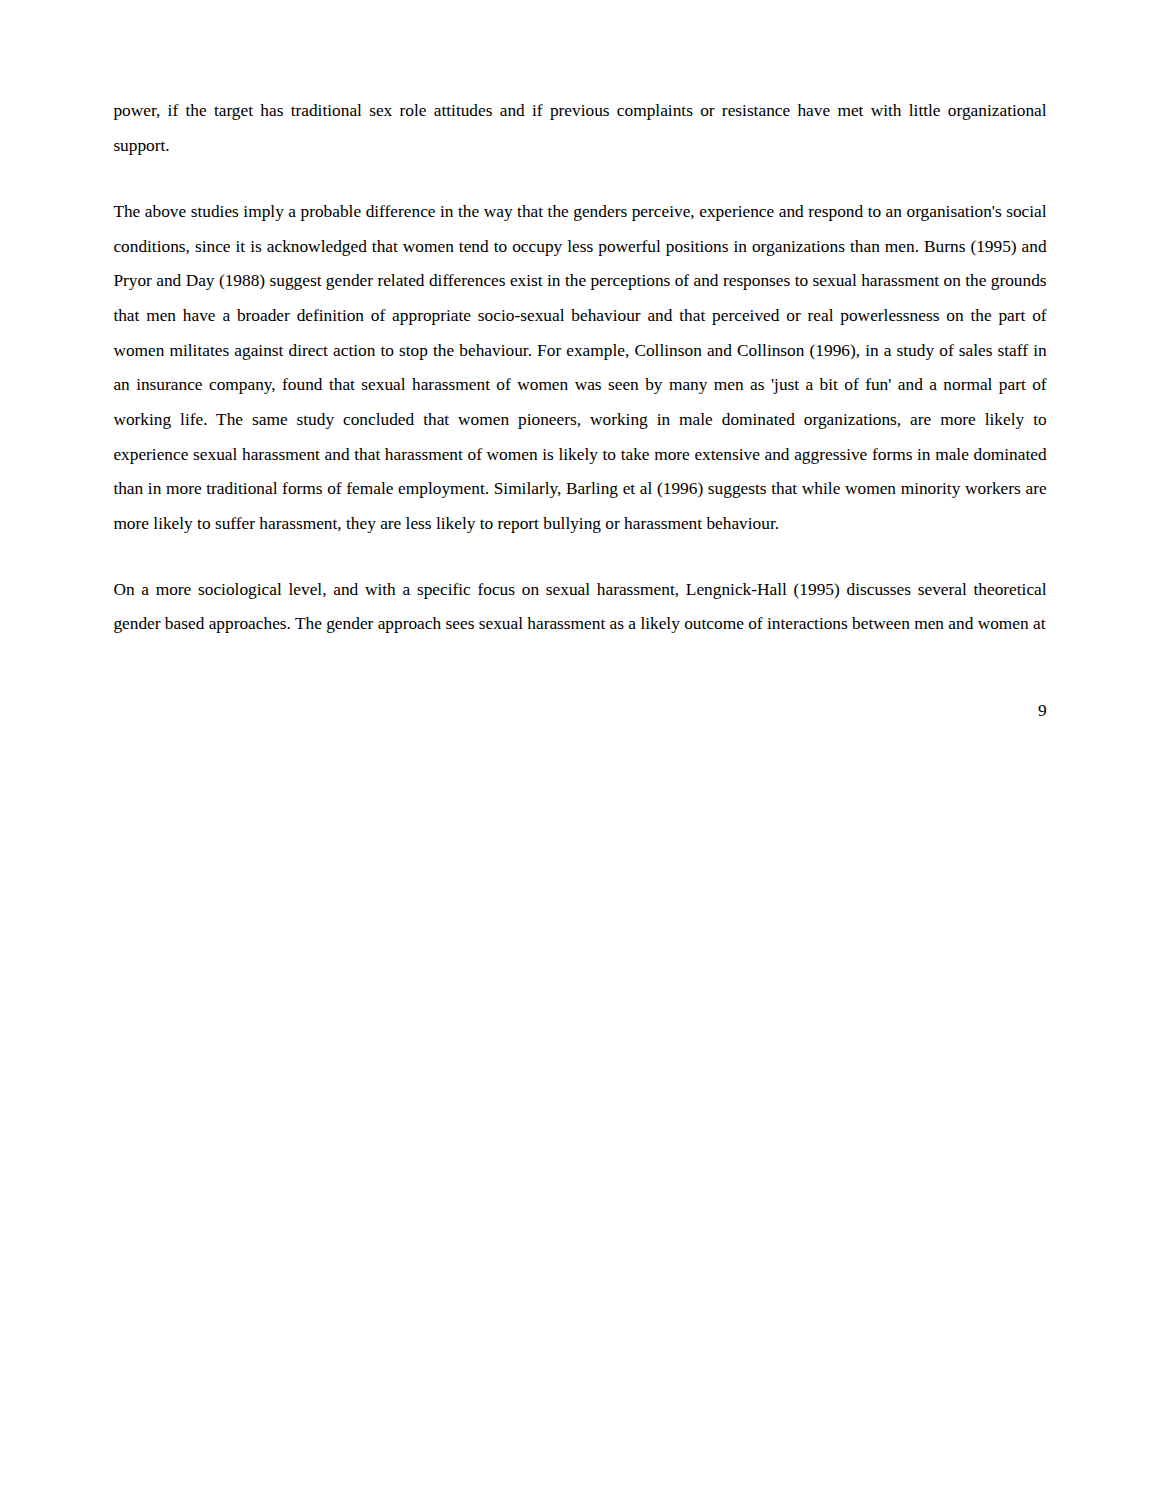power, if the target has traditional sex role attitudes and if previous complaints or resistance have met with little organizational support.
The above studies imply a probable difference in the way that the genders perceive, experience and respond to an organisation's social conditions, since it is acknowledged that women tend to occupy less powerful positions in organizations than men. Burns (1995) and Pryor and Day (1988) suggest gender related differences exist in the perceptions of and responses to sexual harassment on the grounds that men have a broader definition of appropriate socio-sexual behaviour and that perceived or real powerlessness on the part of women militates against direct action to stop the behaviour. For example, Collinson and Collinson (1996), in a study of sales staff in an insurance company, found that sexual harassment of women was seen by many men as 'just a bit of fun' and a normal part of working life. The same study concluded that women pioneers, working in male dominated organizations, are more likely to experience sexual harassment and that harassment of women is likely to take more extensive and aggressive forms in male dominated than in more traditional forms of female employment. Similarly, Barling et al (1996) suggests that while women minority workers are more likely to suffer harassment, they are less likely to report bullying or harassment behaviour.
On a more sociological level, and with a specific focus on sexual harassment, Lengnick-Hall (1995) discusses several theoretical gender based approaches. The gender approach sees sexual harassment as a likely outcome of interactions between men and women at
9